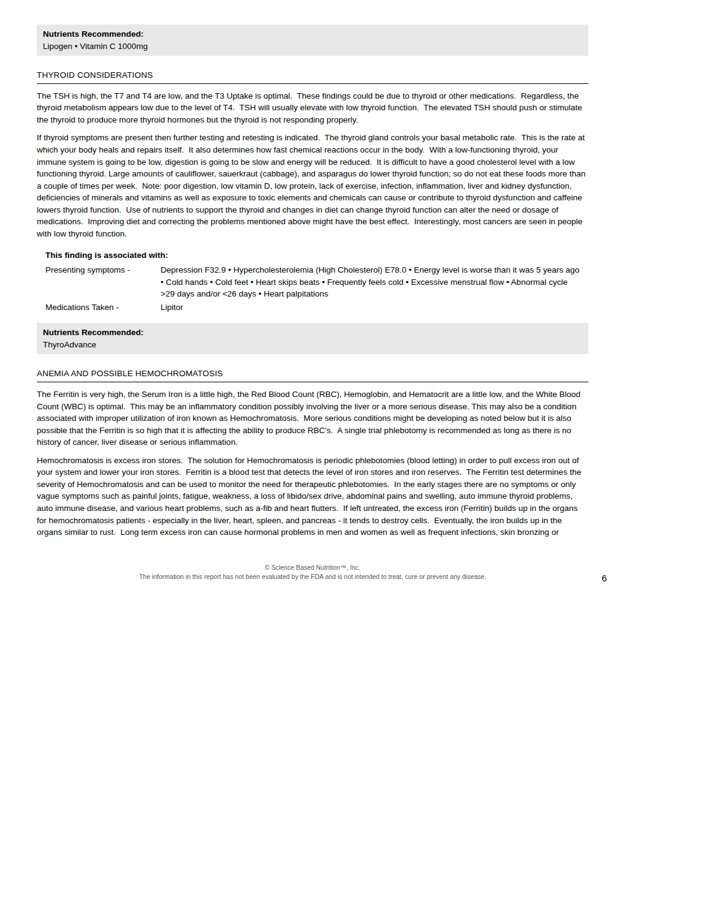Nutrients Recommended: Lipogen • Vitamin C 1000mg
Thyroid Considerations
The TSH is high, the T7 and T4 are low, and the T3 Uptake is optimal. These findings could be due to thyroid or other medications. Regardless, the thyroid metabolism appears low due to the level of T4. TSH will usually elevate with low thyroid function. The elevated TSH should push or stimulate the thyroid to produce more thyroid hormones but the thyroid is not responding properly.
If thyroid symptoms are present then further testing and retesting is indicated. The thyroid gland controls your basal metabolic rate. This is the rate at which your body heals and repairs itself. It also determines how fast chemical reactions occur in the body. With a low-functioning thyroid, your immune system is going to be low, digestion is going to be slow and energy will be reduced. It is difficult to have a good cholesterol level with a low functioning thyroid. Large amounts of cauliflower, sauerkraut (cabbage), and asparagus do lower thyroid function; so do not eat these foods more than a couple of times per week. Note: poor digestion, low vitamin D, low protein, lack of exercise, infection, inflammation, liver and kidney dysfunction, deficiencies of minerals and vitamins as well as exposure to toxic elements and chemicals can cause or contribute to thyroid dysfunction and caffeine lowers thyroid function. Use of nutrients to support the thyroid and changes in diet can change thyroid function can alter the need or dosage of medications. Improving diet and correcting the problems mentioned above might have the best effect. Interestingly, most cancers are seen in people with low thyroid function.
This finding is associated with:
| Presenting symptoms - | Depression F32.9 • Hypercholesterolemia (High Cholesterol) E78.0 • Energy level is worse than it was 5 years ago • Cold hands • Cold feet • Heart skips beats • Frequently feels cold • Excessive menstrual flow • Abnormal cycle >29 days and/or <26 days • Heart palpitations |
| Medications Taken - | Lipitor |
Nutrients Recommended: ThyroAdvance
Anemia and Possible Hemochromatosis
The Ferritin is very high, the Serum Iron is a little high, the Red Blood Count (RBC), Hemoglobin, and Hematocrit are a little low, and the White Blood Count (WBC) is optimal. This may be an inflammatory condition possibly involving the liver or a more serious disease. This may also be a condition associated with improper utilization of iron known as Hemochromatosis. More serious conditions might be developing as noted below but it is also possible that the Ferritin is so high that it is affecting the ability to produce RBC's. A single trial phlebotomy is recommended as long as there is no history of cancer, liver disease or serious inflammation.
Hemochromatosis is excess iron stores. The solution for Hemochromatosis is periodic phlebotomies (blood letting) in order to pull excess iron out of your system and lower your iron stores. Ferritin is a blood test that detects the level of iron stores and iron reserves. The Ferritin test determines the severity of Hemochromatosis and can be used to monitor the need for therapeutic phlebotomies. In the early stages there are no symptoms or only vague symptoms such as painful joints, fatigue, weakness, a loss of libido/sex drive, abdominal pains and swelling, auto immune thyroid problems, auto immune disease, and various heart problems, such as a-fib and heart flutters. If left untreated, the excess iron (Ferritin) builds up in the organs for hemochromatosis patients - especially in the liver, heart, spleen, and pancreas - it tends to destroy cells. Eventually, the iron builds up in the organs similar to rust. Long term excess iron can cause hormonal problems in men and women as well as frequent infections, skin bronzing or
© Science Based Nutrition™, Inc.
The information in this report has not been evaluated by the FDA and is not intended to treat, cure or prevent any disease. 6